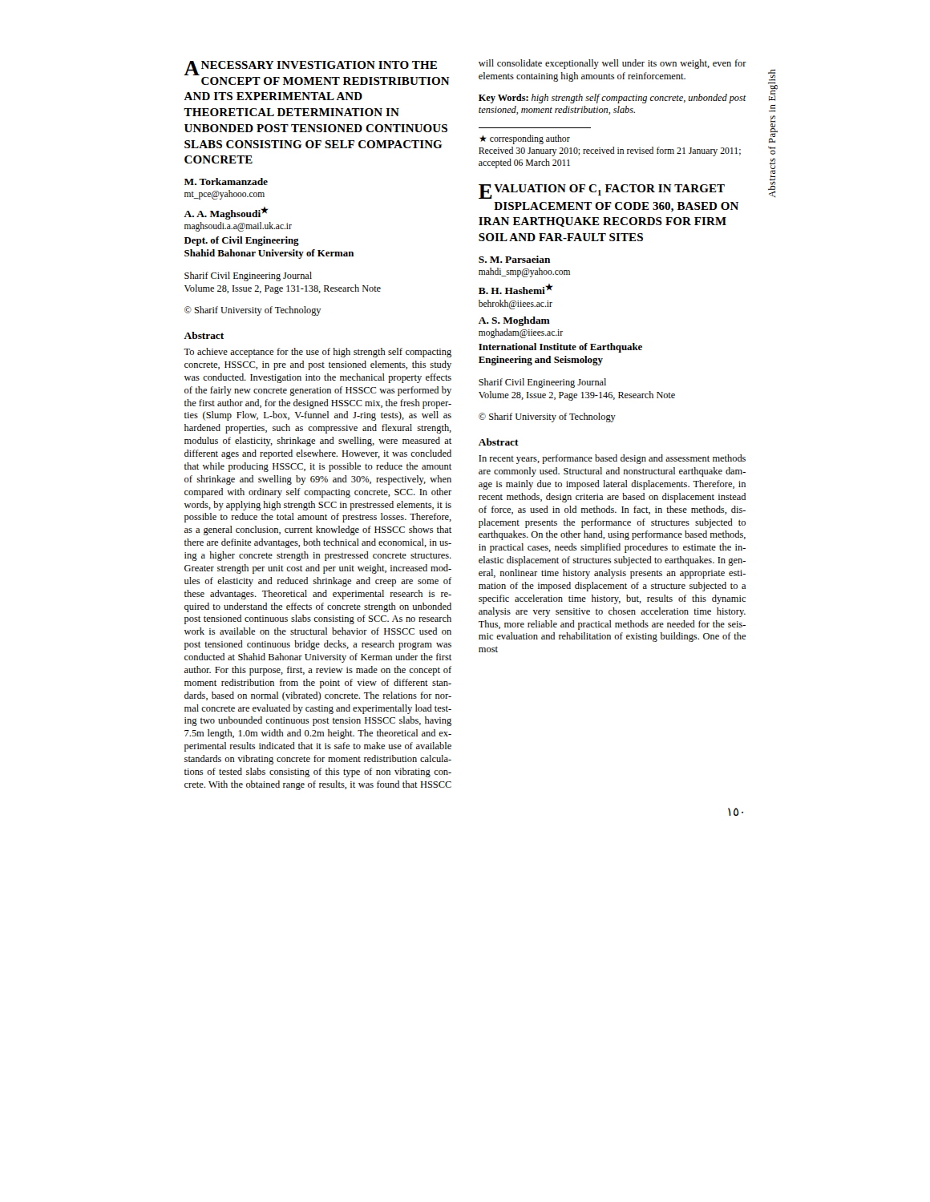Abstracts of Papers in English
A NECESSARY INVESTIGATION INTO THE CONCEPT OF MOMENT REDISTRIBUTION AND ITS EXPERIMENTAL AND THEORETICAL DETERMINATION IN UNBONDED POST TENSIONED CONTINUOUS SLABS CONSISTING OF SELF COMPACTING CONCRETE
M. Torkamanzade
mt_pce@yahooo.com
A. A. Maghsoudi★
maghsoudi.a.a@mail.uk.ac.ir
Dept. of Civil Engineering
Shahid Bahonar University of Kerman
Sharif Civil Engineering Journal
Volume 28, Issue 2, Page 131-138, Research Note
© Sharif University of Technology
Abstract
To achieve acceptance for the use of high strength self compacting concrete, HSSCC, in pre and post tensioned elements, this study was conducted. Investigation into the mechanical property effects of the fairly new concrete generation of HSSCC was performed by the first author and, for the designed HSSCC mix, the fresh properties (Slump Flow, L-box, V-funnel and J-ring tests), as well as hardened properties, such as compressive and flexural strength, modulus of elasticity, shrinkage and swelling, were measured at different ages and reported elsewhere. However, it was concluded that while producing HSSCC, it is possible to reduce the amount of shrinkage and swelling by 69% and 30%, respectively, when compared with ordinary self compacting concrete, SCC. In other words, by applying high strength SCC in prestressed elements, it is possible to reduce the total amount of prestress losses. Therefore, as a general conclusion, current knowledge of HSSCC shows that there are definite advantages, both technical and economical, in using a higher concrete strength in prestressed concrete structures. Greater strength per unit cost and per unit weight, increased modules of elasticity and reduced shrinkage and creep are some of these advantages. Theoretical and experimental research is required to understand the effects of concrete strength on unbonded post tensioned continuous slabs consisting of SCC. As no research work is available on the structural behavior of HSSCC used on post tensioned continuous bridge decks, a research program was conducted at Shahid Bahonar University of Kerman under the first author. For this purpose, first, a review is made on the concept of moment redistribution from the point of view of different standards, based on normal (vibrated) concrete. The relations for normal concrete are evaluated by casting and experimentally load testing two unbounded continuous post tension HSSCC slabs, having 7.5m length, 1.0m width and 0.2m height. The theoretical and experimental results indicated that it is safe to make use of available standards on vibrating concrete for moment redistribution calculations of tested slabs consisting of this type of non vibrating concrete. With the obtained range of results, it was found that HSSCC will consolidate exceptionally well under its own weight, even for elements containing high amounts of reinforcement.
Key Words: high strength self compacting concrete, unbonded post tensioned, moment redistribution, slabs.
★ corresponding author
Received 30 January 2010; received in revised form 21 January 2011; accepted 06 March 2011
EVALUATION OF C1 FACTOR IN TARGET DISPLACEMENT OF CODE 360, BASED ON IRAN EARTHQUAKE RECORDS FOR FIRM SOIL AND FAR-FAULT SITES
S. M. Parsaeian
mahdi_smp@yahoo.com
B. H. Hashemi★
behrokh@iiees.ac.ir
A. S. Moghdam
moghadam@iiees.ac.ir
International Institute of Earthquake
Engineering and Seismology
Sharif Civil Engineering Journal
Volume 28, Issue 2, Page 139-146, Research Note
© Sharif University of Technology
Abstract
In recent years, performance based design and assessment methods are commonly used. Structural and nonstructural earthquake damage is mainly due to imposed lateral displacements. Therefore, in recent methods, design criteria are based on displacement instead of force, as used in old methods. In fact, in these methods, displacement presents the performance of structures subjected to earthquakes. On the other hand, using performance based methods, in practical cases, needs simplified procedures to estimate the inelastic displacement of structures subjected to earthquakes. In general, nonlinear time history analysis presents an appropriate estimation of the imposed displacement of a structure subjected to a specific acceleration time history, but, results of this dynamic analysis are very sensitive to chosen acceleration time history. Thus, more reliable and practical methods are needed for the seismic evaluation and rehabilitation of existing buildings. One of the most
١٥٠